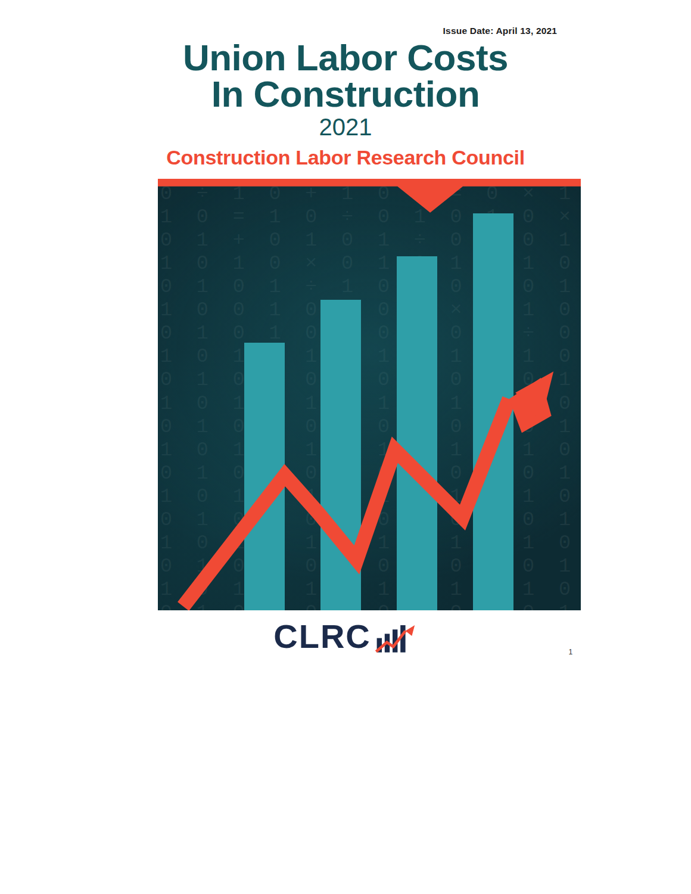Issue Date: April 13, 2021
Union Labor Costs
In Construction
2021
Construction Labor Research Council
0 ÷ 1 0 + 1 0 1 = 0 × 1 0 1 + 0 1 0 = 1 0 ÷ 0 1 0 1 0 × 1 0 1 0 0 1 + 0 1 0 1 ÷ 0 1 0 1 0 1 0 1 1 0 1 0 × 0 1 0 1 0 1 0 + 1 0 1 0 1 0 1 ÷ 1 0 1 0 1 0 1 0 1 0 1 1 0 0 1 0 1 0 1 × 0 1 0 1 0 1 0 0 1 0 1 0 1 0 1 0 1 ÷ 0 1 0 1 0 1 0 1 0 1 0 1 0 1 0 1 0 1 0 1 0 0 1 0 1 0 1 0 1 0 1 0 1 0 1 0 1 1 0 1 0 1 0 1 0 1 0 1 0 1 0 1 0 0 1 0 1 0 1 0 1 0 1 0 1 0 1 0 1 1 0 1 0 1 0 1 0 1 0 1 0 1 0 1 0 0 1 0 1 0 1 0 1 0 1 0 1 0 1 0 1 1 0 1 0 1 0 1 0 1 0 1 0 1 0 1 0 0 1 0 1 0 1 0 1 0 1 0 1 0 1 0 1 1 0 1 0 1 0 1 0 1 0 1 0 1 0 1 0 0 1 0 1 0 1 0 1 0 1 0 1 0 1 0 1 1 0 1 0 1 0 1 0 1 0 1 0 1 0 1 0 0 1 0 1 0 1 0 1 0 1 0 1 0 1 0 1 1 0 1 0 1 0 1 0 1 0 1 0 1 0 1 0 0 1 0 1 0 1 0 1 0 1 0 1 0 1 0 1 1 0 1 0 1 0 1 0 1 0 1 0 1 0 1 0 0 1 0 1 0 1 0 1 0 1 0 1 0 1 0 1 1 0 1 0 1 0 1 0 1 0 1 0 1 0 1 0
CLRC
1